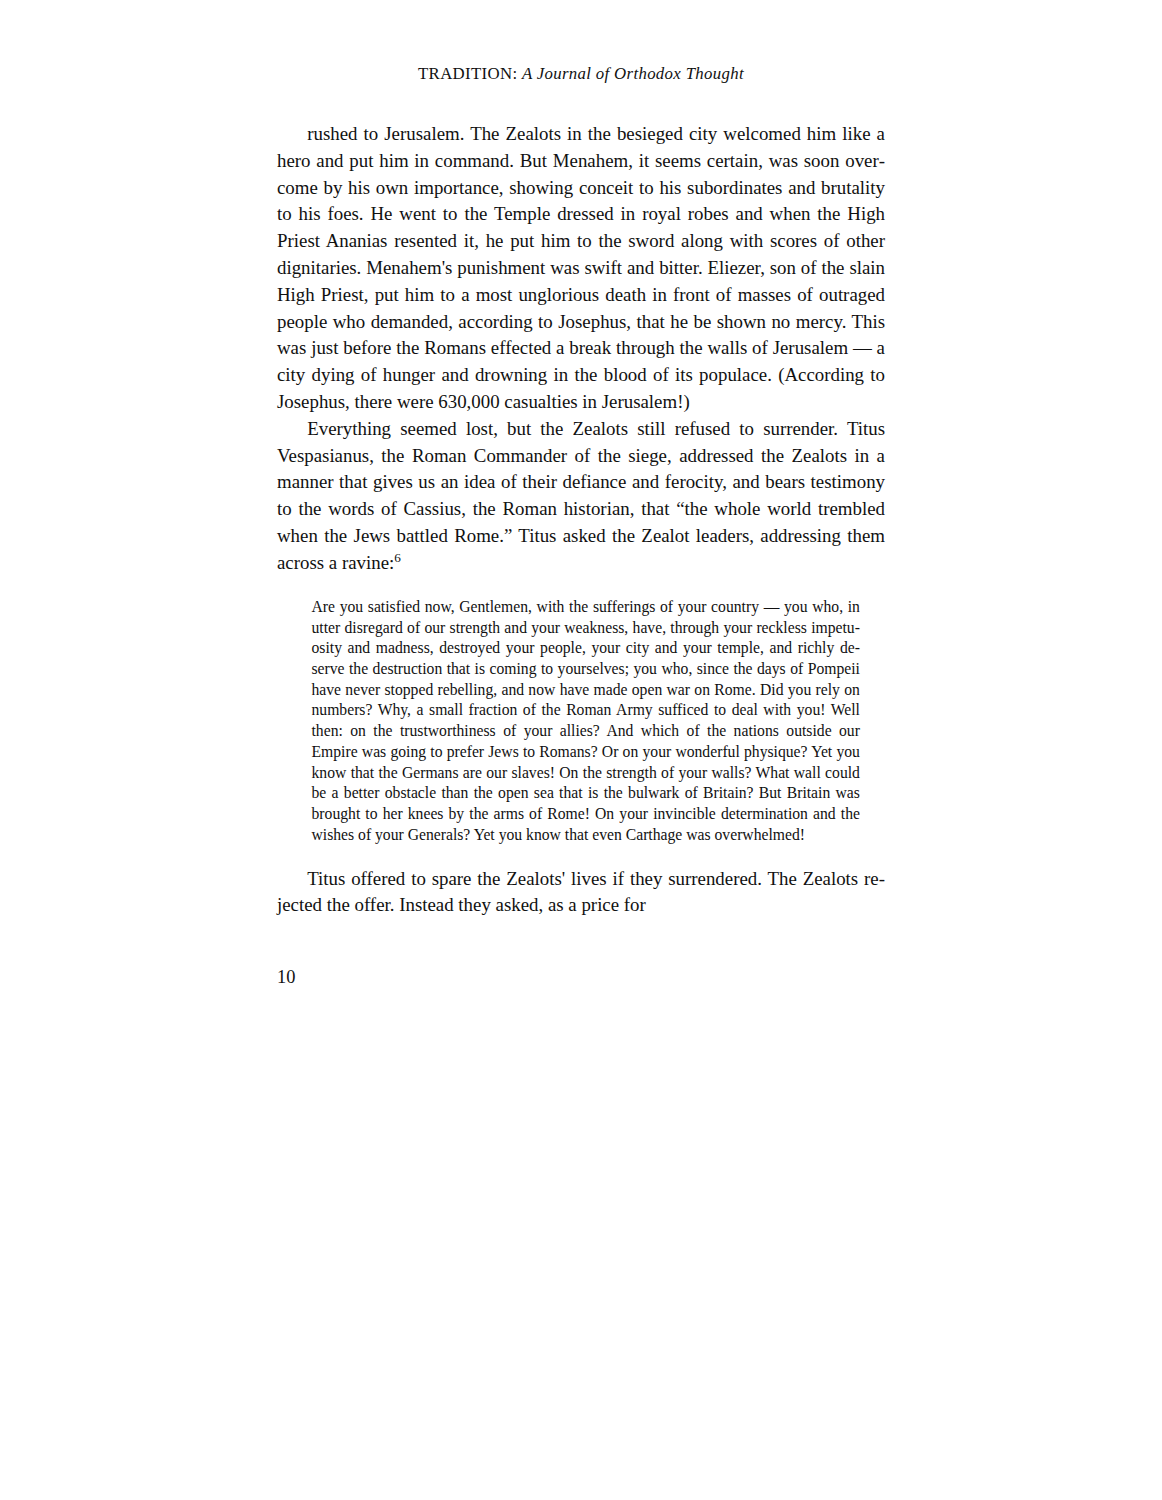TRADITION: A Journal of Orthodox Thought
rushed to Jerusalem. The Zealots in the besieged city welcomed him like a hero and put him in command. But Menahem, it seems certain, was soon overcome by his own importance, showing conceit to his subordinates and brutality to his foes. He went to the Temple dressed in royal robes and when the High Priest Ananias resented it, he put him to the sword along with scores of other dignitaries. Menahem's punishment was swift and bitter. Eliezer, son of the slain High Priest, put him to a most unglorious death in front of masses of outraged people who demanded, according to Josephus, that he be shown no mercy. This was just before the Romans effected a break through the walls of Jerusalem — a city dying of hunger and drowning in the blood of its populace. (According to Josephus, there were 630,000 casualties in Jerusalem!)
Everything seemed lost, but the Zealots still refused to surrender. Titus Vespasianus, the Roman Commander of the siege, addressed the Zealots in a manner that gives us an idea of their defiance and ferocity, and bears testimony to the words of Cassius, the Roman historian, that “the whole world trembled when the Jews battled Rome.” Titus asked the Zealot leaders, addressing them across a ravine:6
Are you satisfied now, Gentlemen, with the sufferings of your country — you who, in utter disregard of our strength and your weakness, have, through your reckless impetuosity and madness, destroyed your people, your city and your temple, and richly deserve the destruction that is coming to yourselves; you who, since the days of Pompeii have never stopped rebelling, and now have made open war on Rome. Did you rely on numbers? Why, a small fraction of the Roman Army sufficed to deal with you! Well then: on the trustworthiness of your allies? And which of the nations outside our Empire was going to prefer Jews to Romans? Or on your wonderful physique? Yet you know that the Germans are our slaves! On the strength of your walls? What wall could be a better obstacle than the open sea that is the bulwark of Britain? But Britain was brought to her knees by the arms of Rome! On your invincible determination and the wishes of your Generals? Yet you know that even Carthage was overwhelmed!
Titus offered to spare the Zealots' lives if they surrendered. The Zealots rejected the offer. Instead they asked, as a price for
10